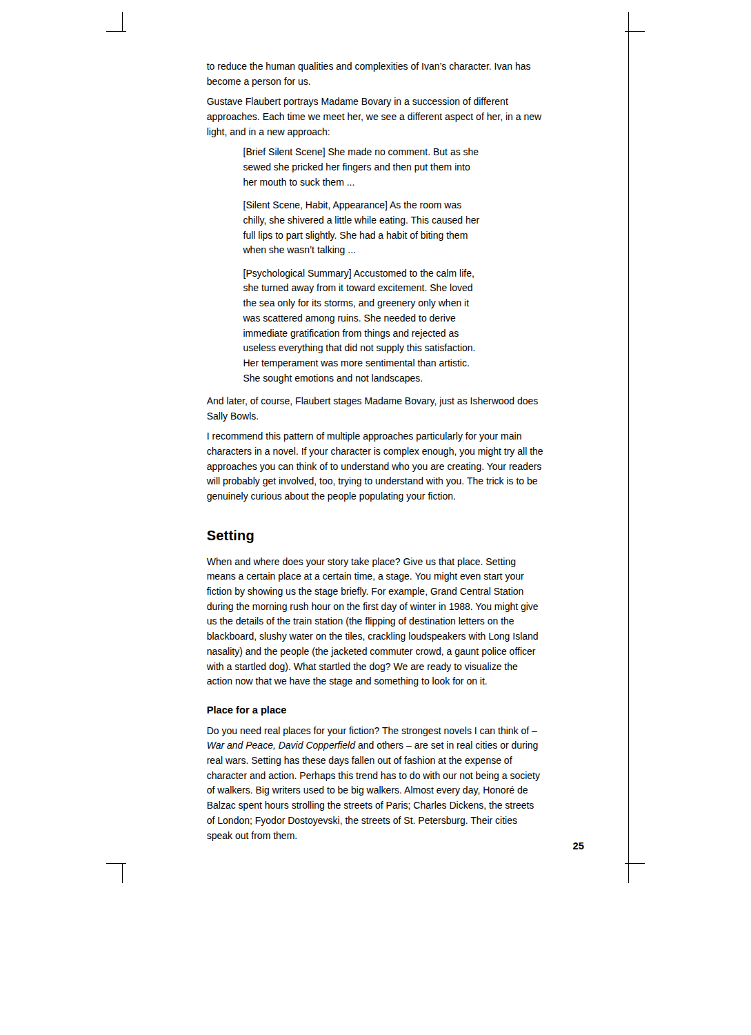to reduce the human qualities and complexities of Ivan’s character. Ivan has become a person for us.
Gustave Flaubert portrays Madame Bovary in a succession of different approaches. Each time we meet her, we see a different aspect of her, in a new light, and in a new approach:
[Brief Silent Scene] She made no comment. But as she sewed she pricked her fingers and then put them into her mouth to suck them ...
[Silent Scene, Habit, Appearance] As the room was chilly, she shivered a little while eating. This caused her full lips to part slightly. She had a habit of biting them when she wasn’t talking ...
[Psychological Summary] Accustomed to the calm life, she turned away from it toward excitement. She loved the sea only for its storms, and greenery only when it was scattered among ruins. She needed to derive immediate gratification from things and rejected as useless everything that did not supply this satisfaction. Her temperament was more sentimental than artistic. She sought emotions and not landscapes.
And later, of course, Flaubert stages Madame Bovary, just as Isherwood does Sally Bowls.
I recommend this pattern of multiple approaches particularly for your main characters in a novel. If your character is complex enough, you might try all the approaches you can think of to understand who you are creating. Your readers will probably get involved, too, trying to understand with you. The trick is to be genuinely curious about the people populating your fiction.
Setting
When and where does your story take place? Give us that place. Setting means a certain place at a certain time, a stage. You might even start your fiction by showing us the stage briefly. For example, Grand Central Station during the morning rush hour on the first day of winter in 1988. You might give us the details of the train station (the flipping of destination letters on the blackboard, slushy water on the tiles, crackling loudspeakers with Long Island nasality) and the people (the jacketed commuter crowd, a gaunt police officer with a startled dog). What startled the dog? We are ready to visualize the action now that we have the stage and something to look for on it.
Place for a place
Do you need real places for your fiction? The strongest novels I can think of – War and Peace, David Copperfield and others – are set in real cities or during real wars. Setting has these days fallen out of fashion at the expense of character and action. Perhaps this trend has to do with our not being a society of walkers. Big writers used to be big walkers. Almost every day, Honoré de Balzac spent hours strolling the streets of Paris; Charles Dickens, the streets of London; Fyodor Dostoyevski, the streets of St. Petersburg. Their cities speak out from them.
25